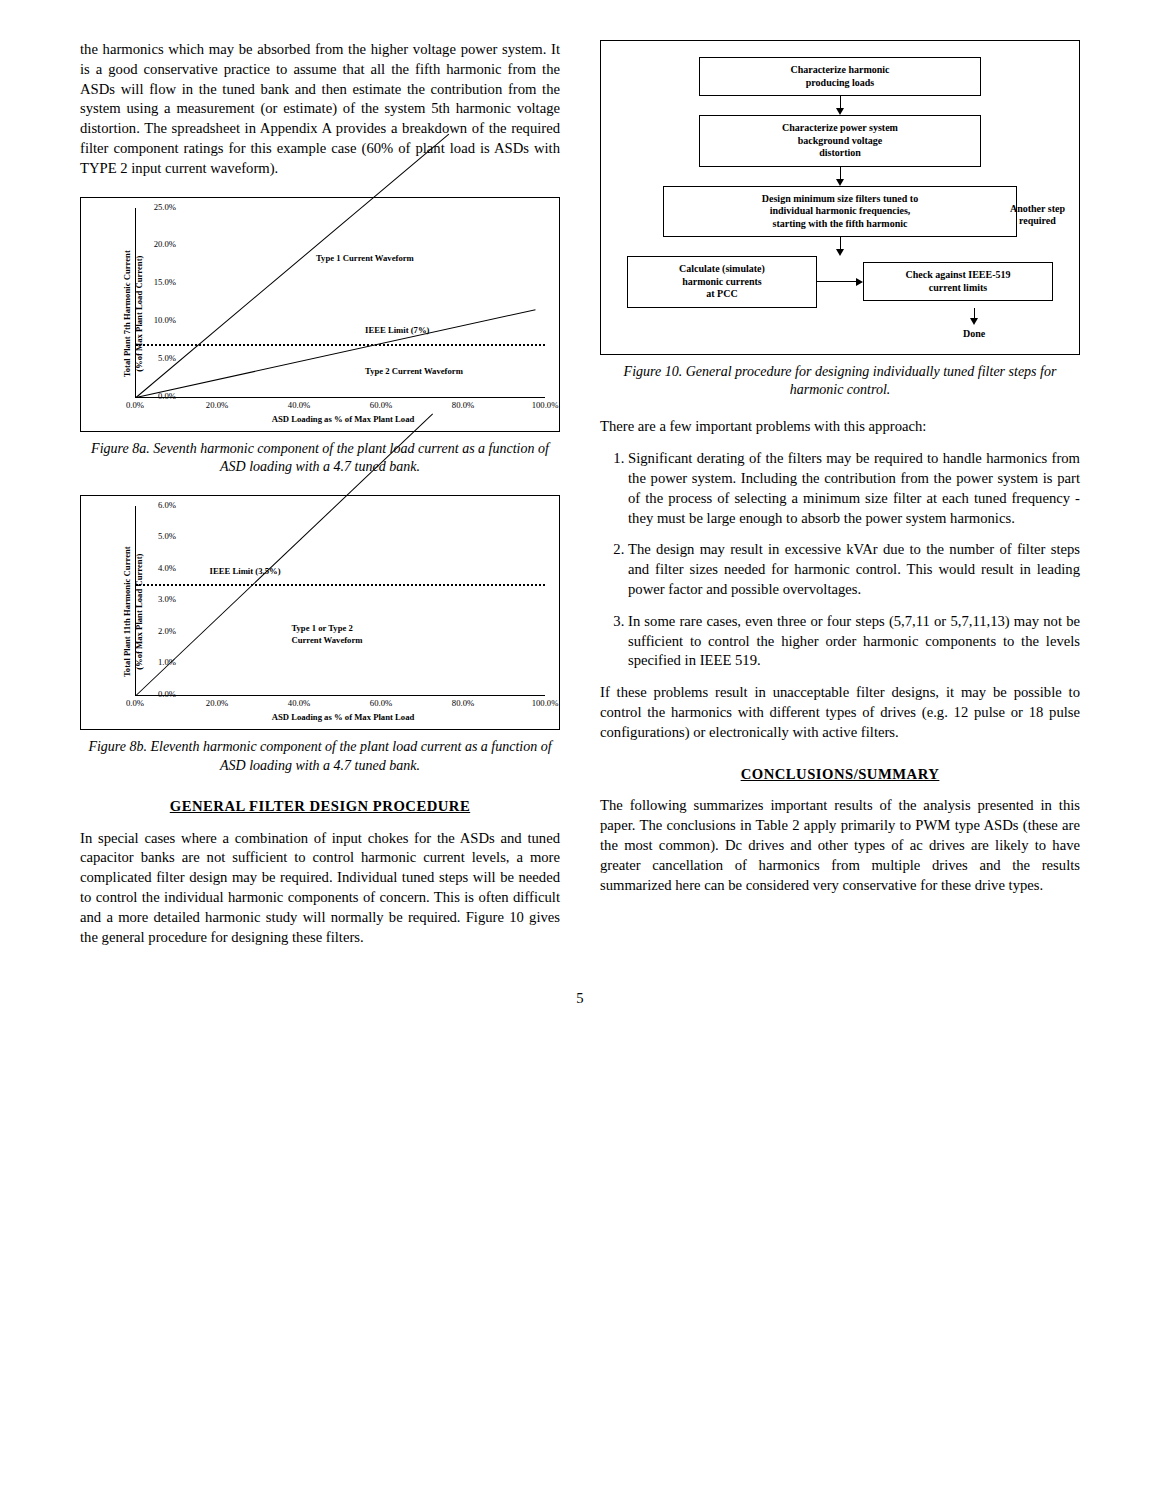the harmonics which may be absorbed from the higher voltage power system. It is a good conservative practice to assume that all the fifth harmonic from the ASDs will flow in the tuned bank and then estimate the contribution from the system using a measurement (or estimate) of the system 5th harmonic voltage distortion. The spreadsheet in Appendix A provides a breakdown of the required filter component ratings for this example case (60% of plant load is ASDs with TYPE 2 input current waveform).
Total Plant 7th Harmonic Current
(%of Max Plant Load Current)
25.0%
20.0%
15.0%
10.0%
5.0%
0.0%
Type 1 Current Waveform
IEEE Limit (7%)
Type 2 Current Waveform
0.0%
20.0%
40.0%
60.0%
80.0%
100.0%
ASD Loading as % of Max Plant Load
Figure 8a. Seventh harmonic component of the plant load current as a function of ASD loading with a 4.7 tuned bank.
Total Plant 11th Harmonic Current
(%of Max Plant Load Current)
6.0%
5.0%
4.0%
3.0%
2.0%
1.0%
0.0%
IEEE Limit (3.5%)
Type 1 or Type 2
Current Waveform
0.0%
20.0%
40.0%
60.0%
80.0%
100.0%
ASD Loading as % of Max Plant Load
Figure 8b. Eleventh harmonic component of the plant load current as a function of ASD loading with a 4.7 tuned bank.
GENERAL FILTER DESIGN PROCEDURE
In special cases where a combination of input chokes for the ASDs and tuned capacitor banks are not sufficient to control harmonic current levels, a more complicated filter design may be required. Individual tuned steps will be needed to control the individual harmonic components of concern. This is often difficult and a more detailed harmonic study will normally be required. Figure 10 gives the general procedure for designing these filters.
Characterize harmonic
producing loads
Characterize power system
background voltage
distortion
Design minimum size filters tuned to
individual harmonic frequencies,
starting with the fifth harmonic
Another step
required
Calculate (simulate)
harmonic currents
at PCC
Check against IEEE-519
current limits
Done
Figure 10. General procedure for designing individually tuned filter steps for harmonic control.
There are a few important problems with this approach:
Significant derating of the filters may be required to handle harmonics from the power system. Including the contribution from the power system is part of the process of selecting a minimum size filter at each tuned frequency - they must be large enough to absorb the power system harmonics.
The design may result in excessive kVAr due to the number of filter steps and filter sizes needed for harmonic control. This would result in leading power factor and possible overvoltages.
In some rare cases, even three or four steps (5,7,11 or 5,7,11,13) may not be sufficient to control the higher order harmonic components to the levels specified in IEEE 519.
If these problems result in unacceptable filter designs, it may be possible to control the harmonics with different types of drives (e.g. 12 pulse or 18 pulse configurations) or electronically with active filters.
CONCLUSIONS/SUMMARY
The following summarizes important results of the analysis presented in this paper. The conclusions in Table 2 apply primarily to PWM type ASDs (these are the most common). Dc drives and other types of ac drives are likely to have greater cancellation of harmonics from multiple drives and the results summarized here can be considered very conservative for these drive types.
5